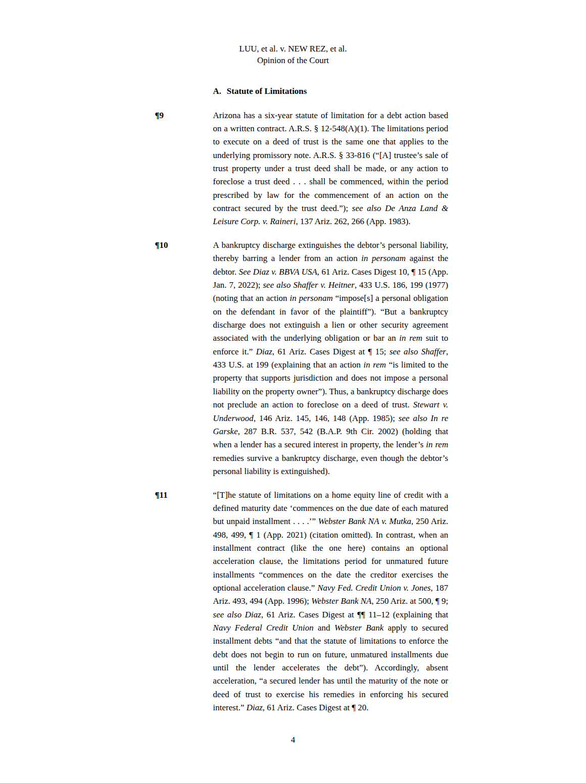LUU, et al. v. NEW REZ, et al. Opinion of the Court
A. Statute of Limitations
¶9 Arizona has a six-year statute of limitation for a debt action based on a written contract. A.R.S. § 12-548(A)(1). The limitations period to execute on a deed of trust is the same one that applies to the underlying promissory note. A.R.S. § 33-816 (“[A] trustee’s sale of trust property under a trust deed shall be made, or any action to foreclose a trust deed . . . shall be commenced, within the period prescribed by law for the commencement of an action on the contract secured by the trust deed.”); see also De Anza Land & Leisure Corp. v. Raineri, 137 Ariz. 262, 266 (App. 1983).
¶10 A bankruptcy discharge extinguishes the debtor’s personal liability, thereby barring a lender from an action in personam against the debtor. See Diaz v. BBVA USA, 61 Ariz. Cases Digest 10, ¶ 15 (App. Jan. 7, 2022); see also Shaffer v. Heitner, 433 U.S. 186, 199 (1977) (noting that an action in personam “impose[s] a personal obligation on the defendant in favor of the plaintiff”). “But a bankruptcy discharge does not extinguish a lien or other security agreement associated with the underlying obligation or bar an in rem suit to enforce it.” Diaz, 61 Ariz. Cases Digest at ¶ 15; see also Shaffer, 433 U.S. at 199 (explaining that an action in rem “is limited to the property that supports jurisdiction and does not impose a personal liability on the property owner”). Thus, a bankruptcy discharge does not preclude an action to foreclose on a deed of trust. Stewart v. Underwood, 146 Ariz. 145, 146, 148 (App. 1985); see also In re Garske, 287 B.R. 537, 542 (B.A.P. 9th Cir. 2002) (holding that when a lender has a secured interest in property, the lender’s in rem remedies survive a bankruptcy discharge, even though the debtor’s personal liability is extinguished).
¶11“[T]he statute of limitations on a home equity line of credit with a defined maturity date ‘commences on the due date of each matured but unpaid installment . . . .’” Webster Bank NA v. Mutka, 250 Ariz. 498, 499, ¶ 1 (App. 2021) (citation omitted). In contrast, when an installment contract (like the one here) contains an optional acceleration clause, the limitations period for unmatured future installments “commences on the date the creditor exercises the optional acceleration clause.” Navy Fed. Credit Union v. Jones, 187 Ariz. 493, 494 (App. 1996); Webster Bank NA, 250 Ariz. at 500, ¶ 9; see also Diaz, 61 Ariz. Cases Digest at ¶¶ 11–12 (explaining that Navy Federal Credit Union and Webster Bank apply to secured installment debts “and that the statute of limitations to enforce the debt does not begin to run on future, unmatured installments due until the lender accelerates the debt”). Accordingly, absent acceleration, “a secured lender has until the maturity of the note or deed of trust to exercise his remedies in enforcing his secured interest.” Diaz, 61 Ariz. Cases Digest at ¶ 20.
4